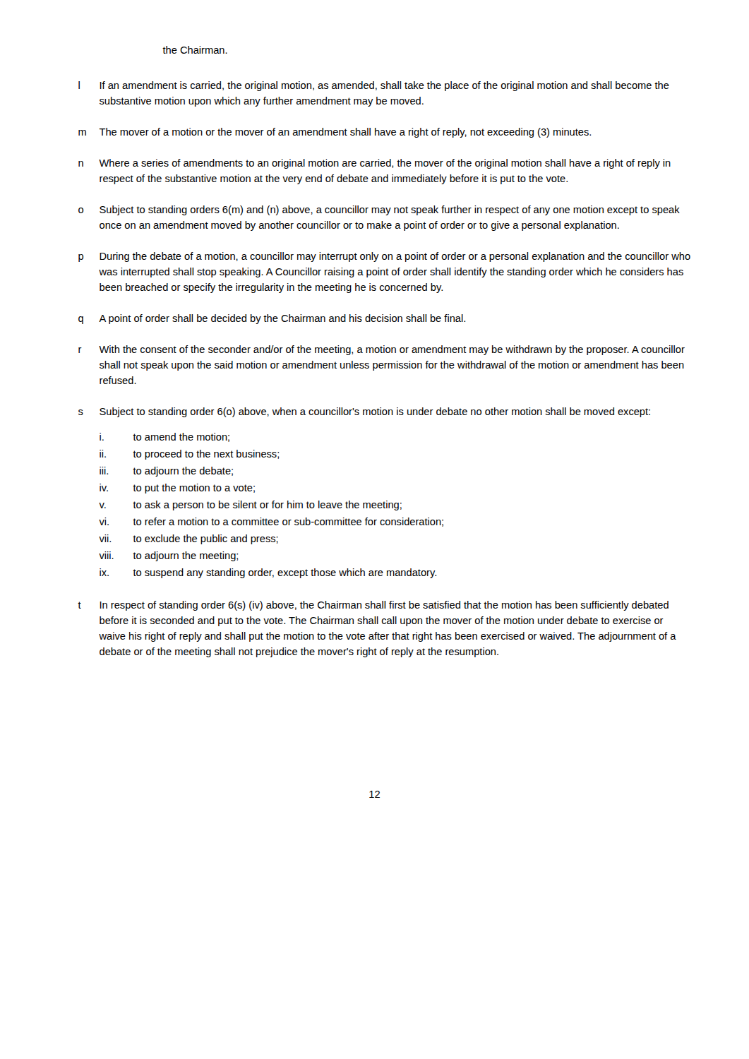the Chairman.
l
If an amendment is carried, the original motion, as amended, shall take the place of the original motion and shall become the substantive motion upon which any further amendment may be moved.
m
The mover of a motion or the mover of an amendment shall have a right of reply, not exceeding (3) minutes.
n
Where a series of amendments to an original motion are carried, the mover of the original motion shall have a right of reply in respect of the substantive motion at the very end of debate and immediately before it is put to the vote.
o
Subject to standing orders 6(m) and (n) above, a councillor may not speak further in respect of any one motion except to speak once on an amendment moved by another councillor or to make a point of order or to give a personal explanation.
p
During the debate of a motion, a councillor may interrupt only on a point of order or a personal explanation and the councillor who was interrupted shall stop speaking. A Councillor raising a point of order shall identify the standing order which he considers has been breached or specify the irregularity in the meeting he is concerned by.
q
A point of order shall be decided by the Chairman and his decision shall be final.
r
With the consent of the seconder and/or of the meeting, a motion or amendment may be withdrawn by the proposer. A councillor shall not speak upon the said motion or amendment unless permission for the withdrawal of the motion or amendment has been refused.
s
Subject to standing order 6(o) above, when a councillor's motion is under debate no other motion shall be moved except:
i. to amend the motion;
ii. to proceed to the next business;
iii. to adjourn the debate;
iv. to put the motion to a vote;
v. to ask a person to be silent or for him to leave the meeting;
vi. to refer a motion to a committee or sub-committee for consideration;
vii. to exclude the public and press;
viii. to adjourn the meeting;
ix. to suspend any standing order, except those which are mandatory.
t
In respect of standing order 6(s) (iv) above, the Chairman shall first be satisfied that the motion has been sufficiently debated before it is seconded and put to the vote. The Chairman shall call upon the mover of the motion under debate to exercise or waive his right of reply and shall put the motion to the vote after that right has been exercised or waived. The adjournment of a debate or of the meeting shall not prejudice the mover's right of reply at the resumption.
12